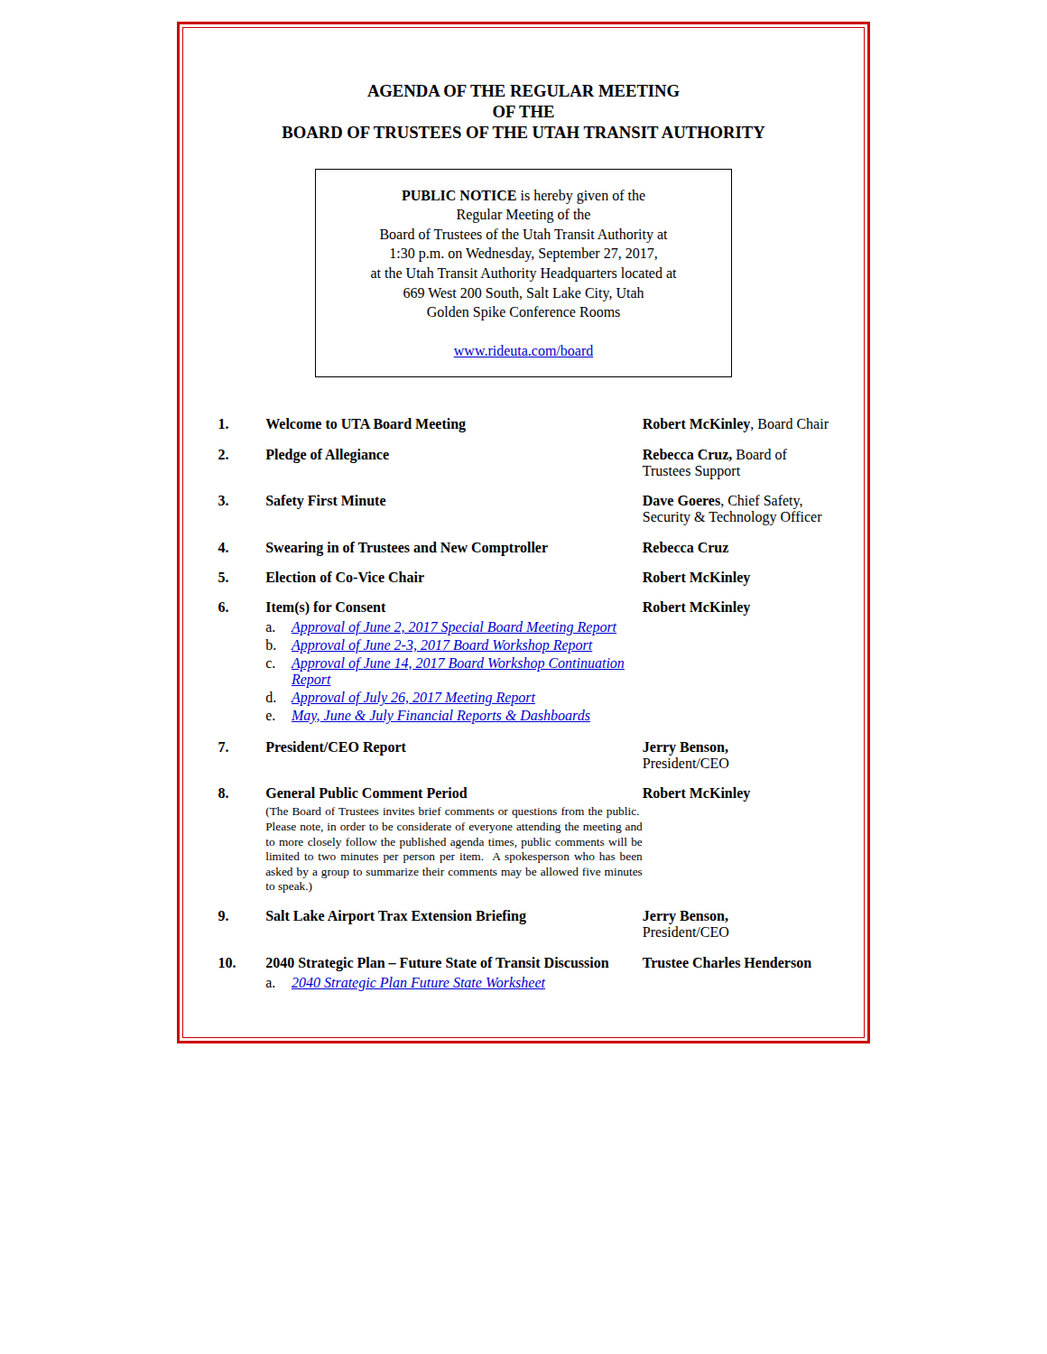AGENDA OF THE REGULAR MEETING
OF THE
BOARD OF TRUSTEES OF THE UTAH TRANSIT AUTHORITY
PUBLIC NOTICE is hereby given of the
Regular Meeting of the
Board of Trustees of the Utah Transit Authority at
1:30 p.m. on Wednesday, September 27, 2017,
at the Utah Transit Authority Headquarters located at
669 West 200 South, Salt Lake City, Utah
Golden Spike Conference Rooms
www.rideuta.com/board
| 1. | Welcome to UTA Board Meeting | Robert McKinley , Board Chair |
| 2. | Pledge of Allegiance | Rebecca Cruz, Board of Trustees Support |
| 3. | Safety First Minute | Dave Goeres , Chief Safety, Security & Technology Officer |
| 4. | Swearing in of Trustees and New Comptroller | Rebecca Cruz |
| 5. | Election of Co-Vice Chair | Robert McKinley |
| 6. | Item(s) for Consent / a. / Approval of June 2, 2017 Special Board Meeting Report / / b. / Approval of June 2-3, 2017 Board Workshop Report / / c. / Approval of June 14, 2017 Board Workshop Continuation Report / / d. / Approval of July 26, 2017 Meeting Report / / e. / May, June & July Financial Reports & Dashboards / | Robert McKinley |
| 7. | President/CEO Report | Jerry Benson, President/CEO |
| 8. | General Public Comment Period (The Board of Trustees invites brief comments or questions from the public. Please note, in order to be considerate of everyone attending the meeting and to more closely follow the published agenda times, public comments will be limited to two minutes per person per item. A spokesperson who has been asked by a group to summarize their comments may be allowed five minutes to speak.) | Robert McKinley |
| 9. | Salt Lake Airport Trax Extension Briefing | Jerry Benson, President/CEO |
| 10. | 2040 Strategic Plan – Future State of Transit Discussion / a. / 2040 Strategic Plan Future State Worksheet / | Trustee Charles Henderson |